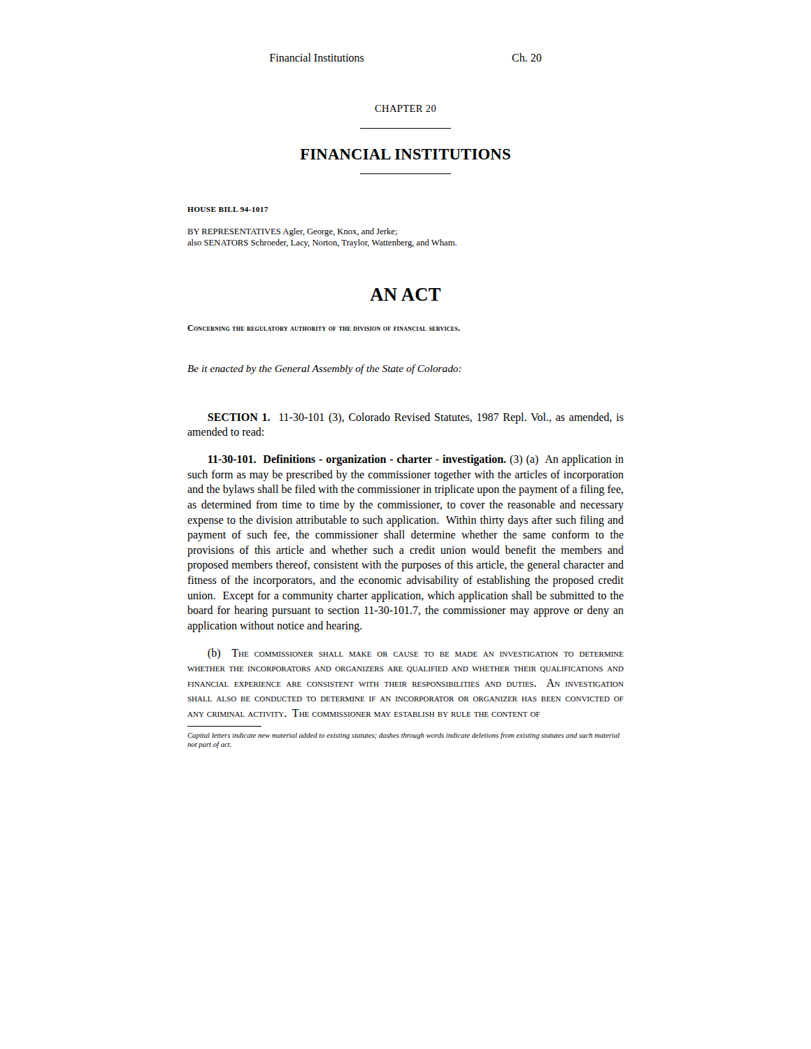Financial Institutions Ch. 20
CHAPTER 20
FINANCIAL INSTITUTIONS
HOUSE BILL 94-1017
BY REPRESENTATIVES Agler, George, Knox, and Jerke;
also SENATORS Schroeder, Lacy, Norton, Traylor, Wattenberg, and Wham.
AN ACT
Concerning the regulatory authority of the division of financial services.
Be it enacted by the General Assembly of the State of Colorado:
SECTION 1. 11-30-101 (3), Colorado Revised Statutes, 1987 Repl. Vol., as amended, is amended to read:
11-30-101. Definitions - organization - charter - investigation. (3) (a) An application in such form as may be prescribed by the commissioner together with the articles of incorporation and the bylaws shall be filed with the commissioner in triplicate upon the payment of a filing fee, as determined from time to time by the commissioner, to cover the reasonable and necessary expense to the division attributable to such application. Within thirty days after such filing and payment of such fee, the commissioner shall determine whether the same conform to the provisions of this article and whether such a credit union would benefit the members and proposed members thereof, consistent with the purposes of this article, the general character and fitness of the incorporators, and the economic advisability of establishing the proposed credit union. Except for a community charter application, which application shall be submitted to the board for hearing pursuant to section 11-30-101.7, the commissioner may approve or deny an application without notice and hearing.
(b) The commissioner shall make or cause to be made an investigation to determine whether the incorporators and organizers are qualified and whether their qualifications and financial experience are consistent with their responsibilities and duties. An investigation shall also be conducted to determine if an incorporator or organizer has been convicted of any criminal activity. The commissioner may establish by rule the content of
Capital letters indicate new material added to existing statutes; dashes through words indicate deletions from existing statutes and such material not part of act.